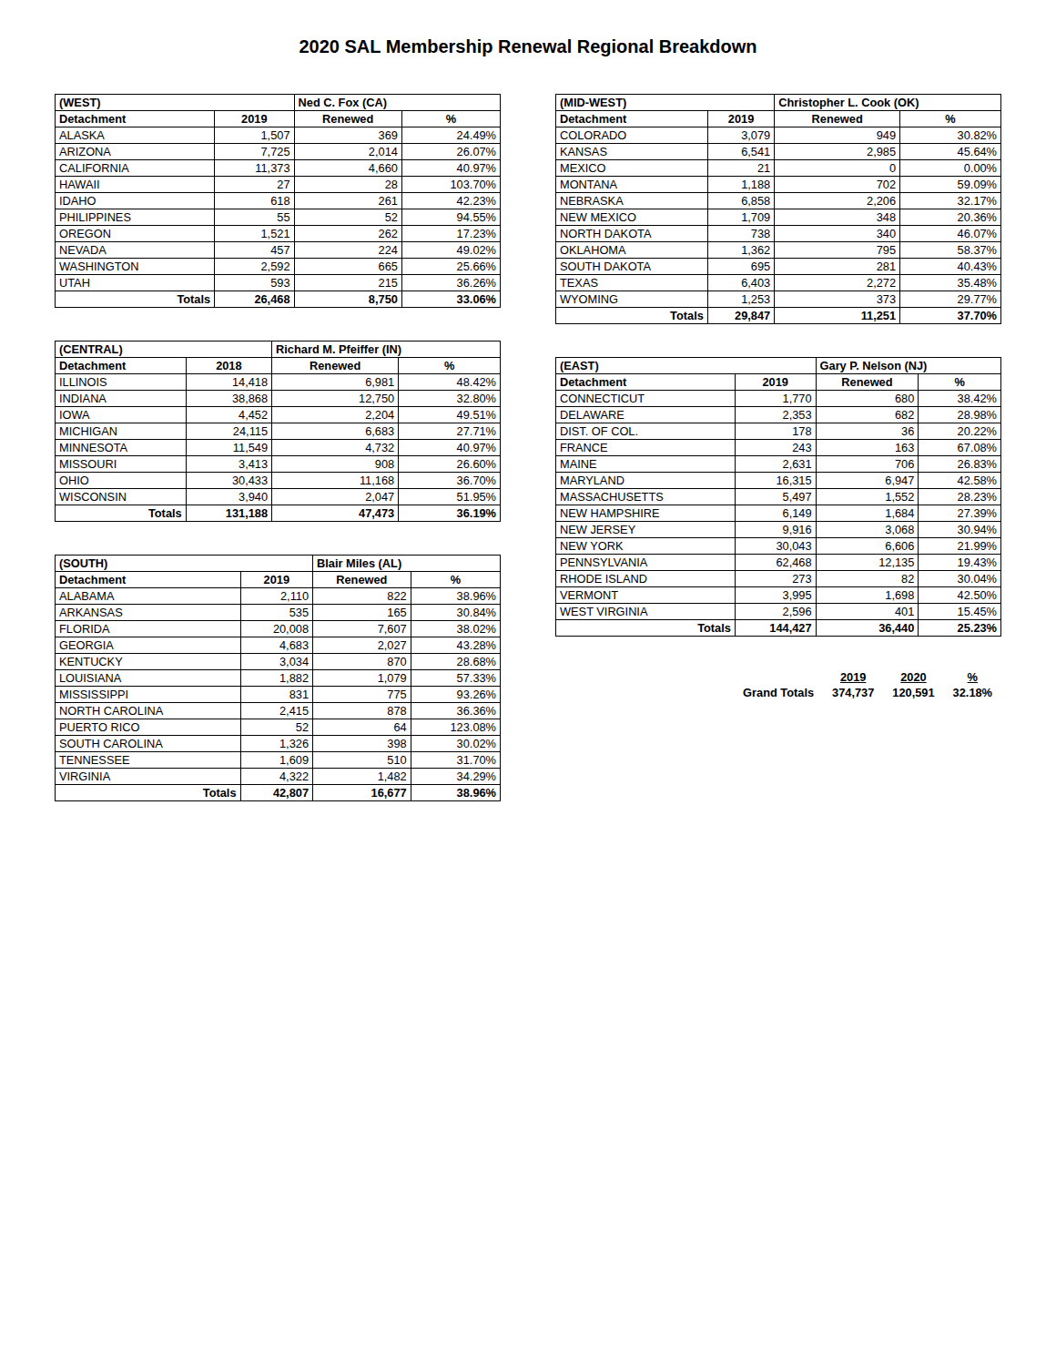2020 SAL Membership Renewal Regional Breakdown
| (WEST) | Ned C. Fox (CA) |
| --- | --- |
| Detachment | 2019 | Renewed | % |
| ALASKA | 1,507 | 369 | 24.49% |
| ARIZONA | 7,725 | 2,014 | 26.07% |
| CALIFORNIA | 11,373 | 4,660 | 40.97% |
| HAWAII | 27 | 28 | 103.70% |
| IDAHO | 618 | 261 | 42.23% |
| PHILIPPINES | 55 | 52 | 94.55% |
| OREGON | 1,521 | 262 | 17.23% |
| NEVADA | 457 | 224 | 49.02% |
| WASHINGTON | 2,592 | 665 | 25.66% |
| UTAH | 593 | 215 | 36.26% |
| Totals | 26,468 | 8,750 | 33.06% |
| (CENTRAL) | Richard M. Pfeiffer (IN) |
| --- | --- |
| Detachment | 2018 | Renewed | % |
| ILLINOIS | 14,418 | 6,981 | 48.42% |
| INDIANA | 38,868 | 12,750 | 32.80% |
| IOWA | 4,452 | 2,204 | 49.51% |
| MICHIGAN | 24,115 | 6,683 | 27.71% |
| MINNESOTA | 11,549 | 4,732 | 40.97% |
| MISSOURI | 3,413 | 908 | 26.60% |
| OHIO | 30,433 | 11,168 | 36.70% |
| WISCONSIN | 3,940 | 2,047 | 51.95% |
| Totals | 131,188 | 47,473 | 36.19% |
| (SOUTH) | Blair Miles (AL) |
| --- | --- |
| Detachment | 2019 | Renewed | % |
| ALABAMA | 2,110 | 822 | 38.96% |
| ARKANSAS | 535 | 165 | 30.84% |
| FLORIDA | 20,008 | 7,607 | 38.02% |
| GEORGIA | 4,683 | 2,027 | 43.28% |
| KENTUCKY | 3,034 | 870 | 28.68% |
| LOUISIANA | 1,882 | 1,079 | 57.33% |
| MISSISSIPPI | 831 | 775 | 93.26% |
| NORTH CAROLINA | 2,415 | 878 | 36.36% |
| PUERTO RICO | 52 | 64 | 123.08% |
| SOUTH CAROLINA | 1,326 | 398 | 30.02% |
| TENNESSEE | 1,609 | 510 | 31.70% |
| VIRGINIA | 4,322 | 1,482 | 34.29% |
| Totals | 42,807 | 16,677 | 38.96% |
| (MID-WEST) | Christopher L. Cook (OK) |
| --- | --- |
| Detachment | 2019 | Renewed | % |
| COLORADO | 3,079 | 949 | 30.82% |
| KANSAS | 6,541 | 2,985 | 45.64% |
| MEXICO | 21 | 0 | 0.00% |
| MONTANA | 1,188 | 702 | 59.09% |
| NEBRASKA | 6,858 | 2,206 | 32.17% |
| NEW MEXICO | 1,709 | 348 | 20.36% |
| NORTH DAKOTA | 738 | 340 | 46.07% |
| OKLAHOMA | 1,362 | 795 | 58.37% |
| SOUTH DAKOTA | 695 | 281 | 40.43% |
| TEXAS | 6,403 | 2,272 | 35.48% |
| WYOMING | 1,253 | 373 | 29.77% |
| Totals | 29,847 | 11,251 | 37.70% |
| (EAST) | Gary P. Nelson (NJ) |
| --- | --- |
| Detachment | 2019 | Renewed | % |
| CONNECTICUT | 1,770 | 680 | 38.42% |
| DELAWARE | 2,353 | 682 | 28.98% |
| DIST. OF COL. | 178 | 36 | 20.22% |
| FRANCE | 243 | 163 | 67.08% |
| MAINE | 2,631 | 706 | 26.83% |
| MARYLAND | 16,315 | 6,947 | 42.58% |
| MASSACHUSETTS | 5,497 | 1,552 | 28.23% |
| NEW HAMPSHIRE | 6,149 | 1,684 | 27.39% |
| NEW JERSEY | 9,916 | 3,068 | 30.94% |
| NEW YORK | 30,043 | 6,606 | 21.99% |
| PENNSYLVANIA | 62,468 | 12,135 | 19.43% |
| RHODE ISLAND | 273 | 82 | 30.04% |
| VERMONT | 3,995 | 1,698 | 42.50% |
| WEST VIRGINIA | 2,596 | 401 | 15.45% |
| Totals | 144,427 | 36,440 | 25.23% |
| | 2019 | 2020 | % |
| Grand Totals | 374,737 | 120,591 | 32.18% |